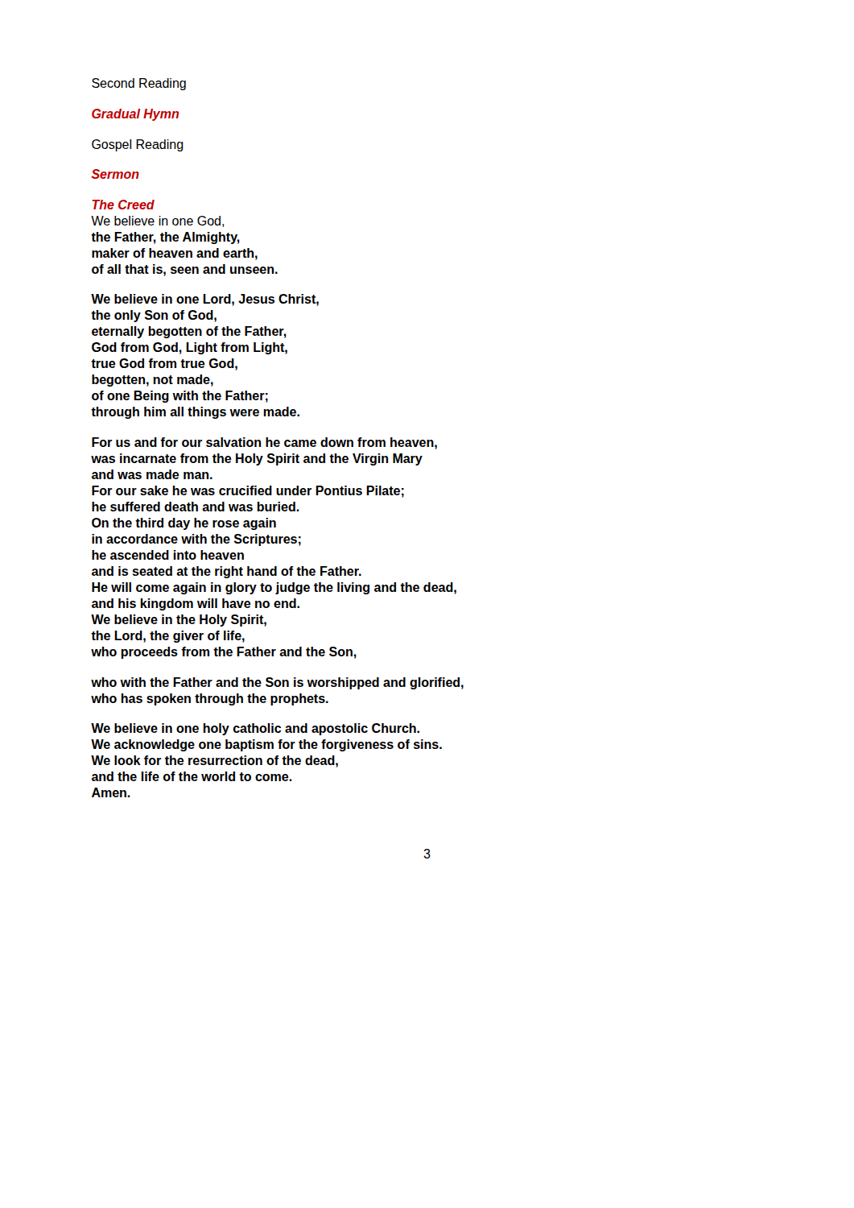Second Reading
Gradual Hymn
Gospel Reading
Sermon
The Creed
We believe in one God,
the Father, the Almighty,
maker of heaven and earth,
of all that is, seen and unseen.
We believe in one Lord, Jesus Christ,
the only Son of God,
eternally begotten of the Father,
God from God, Light from Light,
true God from true God,
begotten, not made,
of one Being with the Father;
through him all things were made.
For us and for our salvation he came down from heaven,
was incarnate from the Holy Spirit and the Virgin Mary
and was made man.
For our sake he was crucified under Pontius Pilate;
he suffered death and was buried.
On the third day he rose again
in accordance with the Scriptures;
he ascended into heaven
and is seated at the right hand of the Father.
He will come again in glory to judge the living and the dead,
and his kingdom will have no end.
We believe in the Holy Spirit,
the Lord, the giver of life,
who proceeds from the Father and the Son,
who with the Father and the Son is worshipped and glorified,
who has spoken through the prophets.
We believe in one holy catholic and apostolic Church.
We acknowledge one baptism for the forgiveness of sins.
We look for the resurrection of the dead,
and the life of the world to come.
Amen.
3